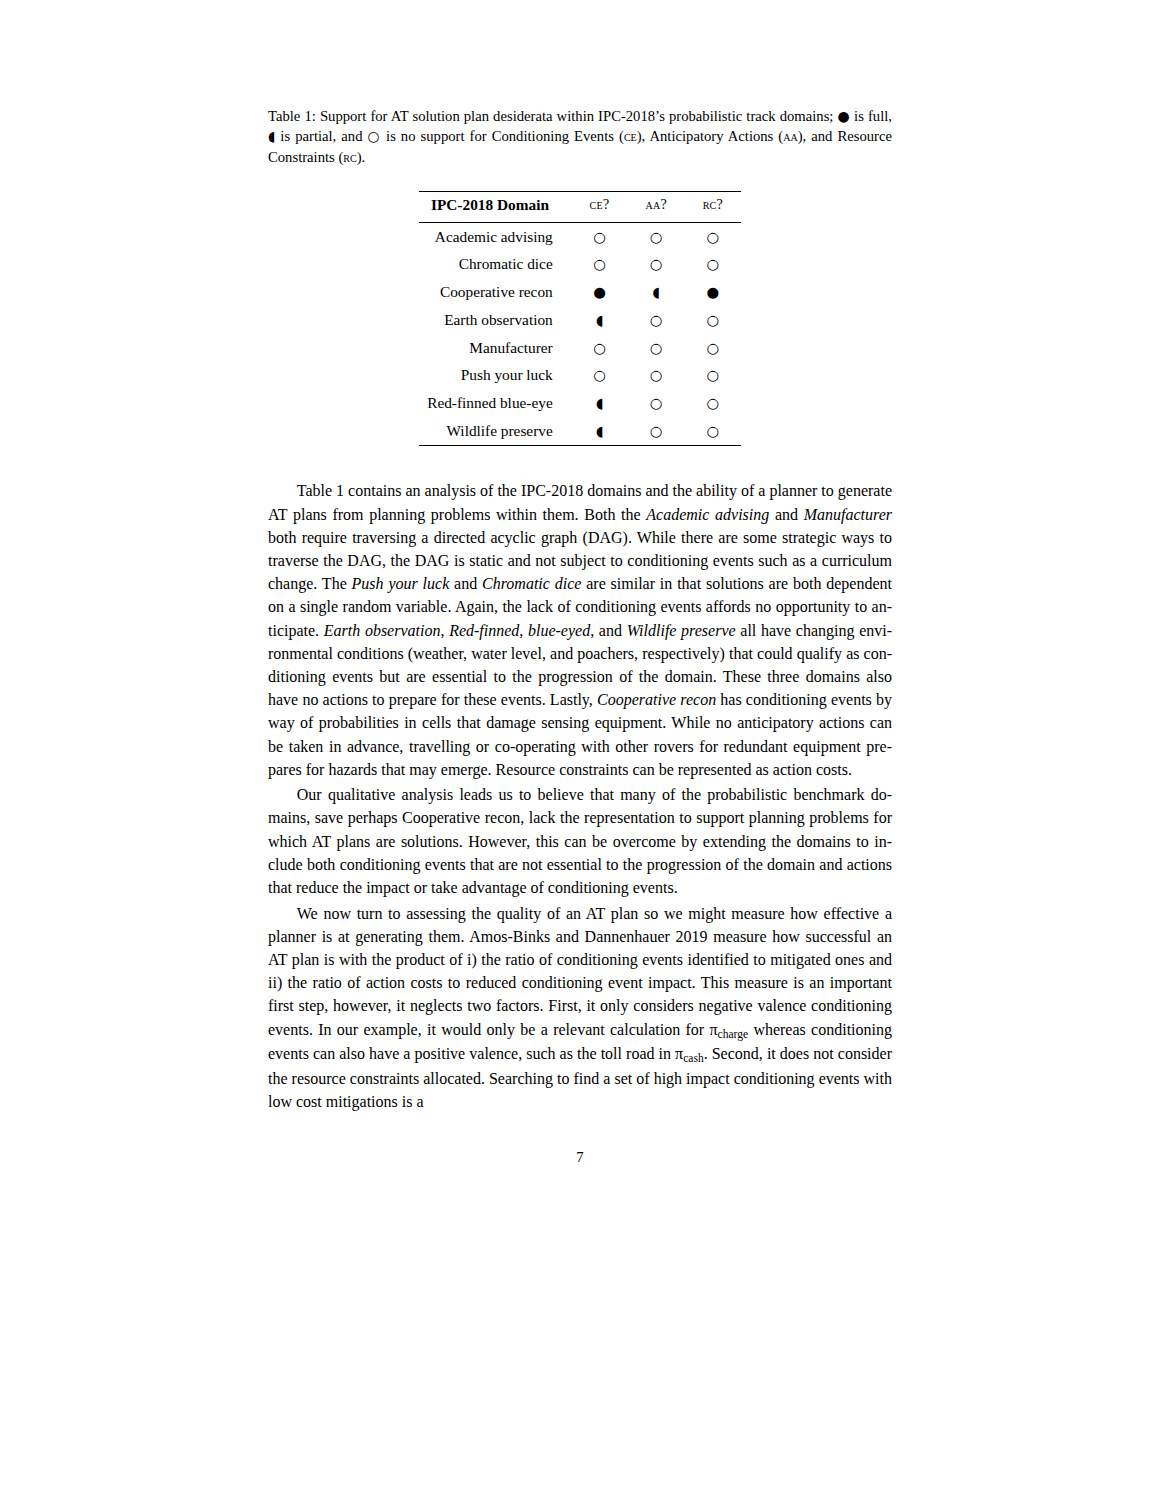Table 1: Support for AT solution plan desiderata within IPC-2018’s probabilistic track domains; ● is full, ◖ is partial, and ○ is no support for Conditioning Events (ce), Anticipatory Actions (aa), and Resource Constraints (rc).
| IPC-2018 Domain | ce ? | aa ? | rc ? |
| --- | --- | --- | --- |
| Academic advising | ○ | ○ | ○ |
| Chromatic dice | ○ | ○ | ○ |
| Cooperative recon | ● | ◖ | ● |
| Earth observation | ◖ | ○ | ○ |
| Manufacturer | ○ | ○ | ○ |
| Push your luck | ○ | ○ | ○ |
| Red-finned blue-eye | ◖ | ○ | ○ |
| Wildlife preserve | ◖ | ○ | ○ |
Table 1 contains an analysis of the IPC-2018 domains and the ability of a planner to generate AT plans from planning problems within them. Both the Academic advising and Manufacturer both require traversing a directed acyclic graph (DAG). While there are some strategic ways to traverse the DAG, the DAG is static and not subject to conditioning events such as a curriculum change. The Push your luck and Chromatic dice are similar in that solutions are both dependent on a single random variable. Again, the lack of conditioning events affords no opportunity to anticipate. Earth observation, Red-finned, blue-eyed, and Wildlife preserve all have changing environmental conditions (weather, water level, and poachers, respectively) that could qualify as conditioning events but are essential to the progression of the domain. These three domains also have no actions to prepare for these events. Lastly, Cooperative recon has conditioning events by way of probabilities in cells that damage sensing equipment. While no anticipatory actions can be taken in advance, travelling or co-operating with other rovers for redundant equipment prepares for hazards that may emerge. Resource constraints can be represented as action costs.
Our qualitative analysis leads us to believe that many of the probabilistic benchmark domains, save perhaps Cooperative recon, lack the representation to support planning problems for which AT plans are solutions. However, this can be overcome by extending the domains to include both conditioning events that are not essential to the progression of the domain and actions that reduce the impact or take advantage of conditioning events.
We now turn to assessing the quality of an AT plan so we might measure how effective a planner is at generating them. Amos-Binks and Dannenhauer 2019 measure how successful an AT plan is with the product of i) the ratio of conditioning events identified to mitigated ones and ii) the ratio of action costs to reduced conditioning event impact. This measure is an important first step, however, it neglects two factors. First, it only considers negative valence conditioning events. In our example, it would only be a relevant calculation for πcharge whereas conditioning events can also have a positive valence, such as the toll road in πcash. Second, it does not consider the resource constraints allocated. Searching to find a set of high impact conditioning events with low cost mitigations is a
7